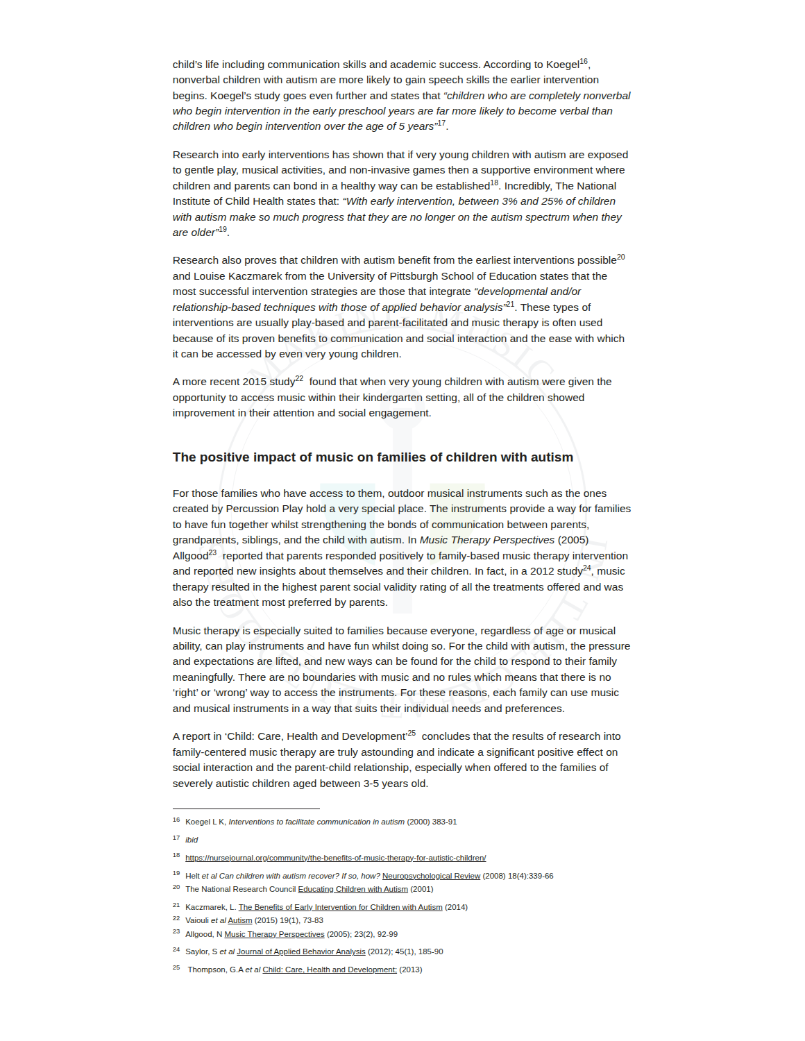MAKING MUSIC IN THE GREAT OUTDOORS
child’s life including communication skills and academic success. According to Koegel16, nonverbal children with autism are more likely to gain speech skills the earlier intervention begins. Koegel’s study goes even further and states that “children who are completely nonverbal who begin intervention in the early preschool years are far more likely to become verbal than children who begin intervention over the age of 5 years”17.
Research into early interventions has shown that if very young children with autism are exposed to gentle play, musical activities, and non-invasive games then a supportive environment where children and parents can bond in a healthy way can be established18. Incredibly, The National Institute of Child Health states that: “With early intervention, between 3% and 25% of children with autism make so much progress that they are no longer on the autism spectrum when they are older”19.
Research also proves that children with autism benefit from the earliest interventions possible20 and Louise Kaczmarek from the University of Pittsburgh School of Education states that the most successful intervention strategies are those that integrate “developmental and/or relationship-based techniques with those of applied behavior analysis”21. These types of interventions are usually play-based and parent-facilitated and music therapy is often used because of its proven benefits to communication and social interaction and the ease with which it can be accessed by even very young children.
A more recent 2015 study22 found that when very young children with autism were given the opportunity to access music within their kindergarten setting, all of the children showed improvement in their attention and social engagement.
The positive impact of music on families of children with autism
For those families who have access to them, outdoor musical instruments such as the ones created by Percussion Play hold a very special place. The instruments provide a way for families to have fun together whilst strengthening the bonds of communication between parents, grandparents, siblings, and the child with autism. In Music Therapy Perspectives (2005) Allgood23 reported that parents responded positively to family-based music therapy intervention and reported new insights about themselves and their children. In fact, in a 2012 study24, music therapy resulted in the highest parent social validity rating of all the treatments offered and was also the treatment most preferred by parents.
Music therapy is especially suited to families because everyone, regardless of age or musical ability, can play instruments and have fun whilst doing so. For the child with autism, the pressure and expectations are lifted, and new ways can be found for the child to respond to their family meaningfully. There are no boundaries with music and no rules which means that there is no ‘right’ or ‘wrong’ way to access the instruments. For these reasons, each family can use music and musical instruments in a way that suits their individual needs and preferences.
A report in ‘Child: Care, Health and Development’25 concludes that the results of research into family-centered music therapy are truly astounding and indicate a significant positive effect on social interaction and the parent-child relationship, especially when offered to the families of severely autistic children aged between 3-5 years old.
16 Koegel L K, Interventions to facilitate communication in autism (2000) 383-91
17 ibid
18 https://nursejournal.org/community/the-benefits-of-music-therapy-for-autistic-children/
19 Helt et al Can children with autism recover? If so, how? Neuropsychological Review (2008) 18(4):339-66
20 The National Research Council Educating Children with Autism (2001)
21 Kaczmarek, L. The Benefits of Early Intervention for Children with Autism (2014)
22 Vaiouli et al Autism (2015) 19(1), 73-83
23 Allgood, N Music Therapy Perspectives (2005); 23(2), 92-99
24 Saylor, S et al Journal of Applied Behavior Analysis (2012); 45(1), 185-90
25 Thompson, G.A et al Child: Care, Health and Development; (2013)